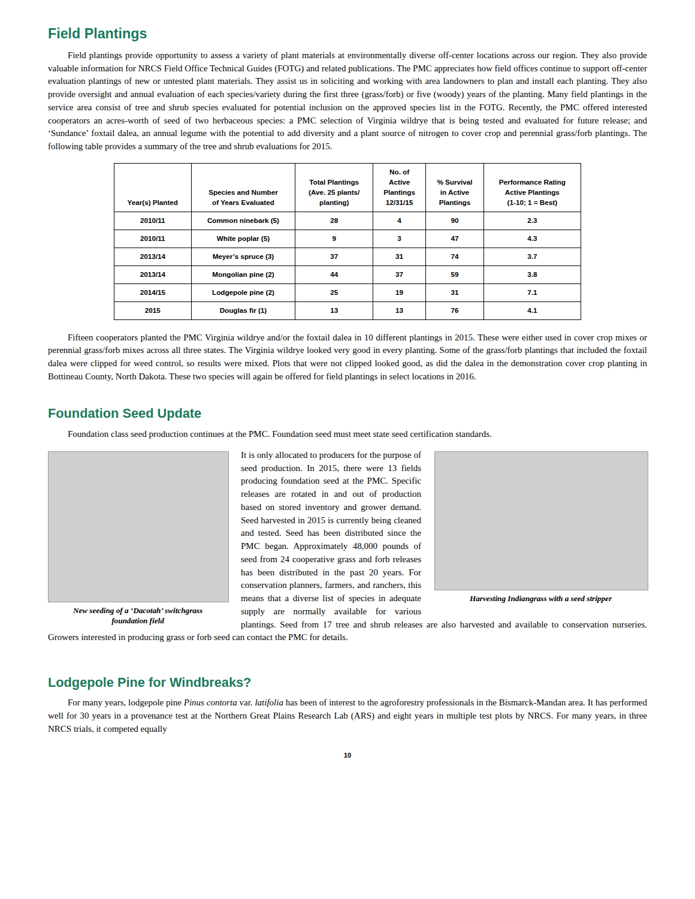Field Plantings
Field plantings provide opportunity to assess a variety of plant materials at environmentally diverse off-center locations across our region. They also provide valuable information for NRCS Field Office Technical Guides (FOTG) and related publications. The PMC appreciates how field offices continue to support off-center evaluation plantings of new or untested plant materials. They assist us in soliciting and working with area landowners to plan and install each planting. They also provide oversight and annual evaluation of each species/variety during the first three (grass/forb) or five (woody) years of the planting. Many field plantings in the service area consist of tree and shrub species evaluated for potential inclusion on the approved species list in the FOTG. Recently, the PMC offered interested cooperators an acres-worth of seed of two herbaceous species: a PMC selection of Virginia wildrye that is being tested and evaluated for future release; and ‘Sundance’ foxtail dalea, an annual legume with the potential to add diversity and a plant source of nitrogen to cover crop and perennial grass/forb plantings. The following table provides a summary of the tree and shrub evaluations for 2015.
| Year(s) Planted | Species and Number of Years Evaluated | Total Plantings (Ave. 25 plants/ planting) | No. of Active Plantings 12/31/15 | % Survival in Active Plantings | Performance Rating Active Plantings (1-10; 1 = Best) |
| --- | --- | --- | --- | --- | --- |
| 2010/11 | Common ninebark (5) | 28 | 4 | 90 | 2.3 |
| 2010/11 | White poplar (5) | 9 | 3 | 47 | 4.3 |
| 2013/14 | Meyer’s spruce (3) | 37 | 31 | 74 | 3.7 |
| 2013/14 | Mongolian pine (2) | 44 | 37 | 59 | 3.8 |
| 2014/15 | Lodgepole pine (2) | 25 | 19 | 31 | 7.1 |
| 2015 | Douglas fir (1) | 13 | 13 | 76 | 4.1 |
Fifteen cooperators planted the PMC Virginia wildrye and/or the foxtail dalea in 10 different plantings in 2015. These were either used in cover crop mixes or perennial grass/forb mixes across all three states. The Virginia wildrye looked very good in every planting. Some of the grass/forb plantings that included the foxtail dalea were clipped for weed control, so results were mixed. Plots that were not clipped looked good, as did the dalea in the demonstration cover crop planting in Bottineau County, North Dakota. These two species will again be offered for field plantings in select locations in 2016.
Foundation Seed Update
Foundation class seed production continues at the PMC. Foundation seed must meet state seed certification standards.
New seeding of a ‘Dacotah’ switchgrass
foundation field
Harvesting Indiangrass with a seed stripper
It is only allocated to producers for the purpose of seed production. In 2015, there were 13 fields producing foundation seed at the PMC. Specific releases are rotated in and out of production based on stored inventory and grower demand. Seed harvested in 2015 is currently being cleaned and tested. Seed has been distributed since the PMC began. Approximately 48,000 pounds of seed from 24 cooperative grass and forb releases has been distributed in the past 20 years. For conservation planners, farmers, and ranchers, this means that a diverse list of species in adequate supply are normally available for various plantings. Seed from 17 tree and shrub releases are also harvested and available to conservation nurseries. Growers interested in producing grass or forb seed can contact the PMC for details.
Lodgepole Pine for Windbreaks?
For many years, lodgepole pine Pinus contorta var. latifolia has been of interest to the agroforestry professionals in the Bismarck-Mandan area. It has performed well for 30 years in a provenance test at the Northern Great Plains Research Lab (ARS) and eight years in multiple test plots by NRCS. For many years, in three NRCS trials, it competed equally
10